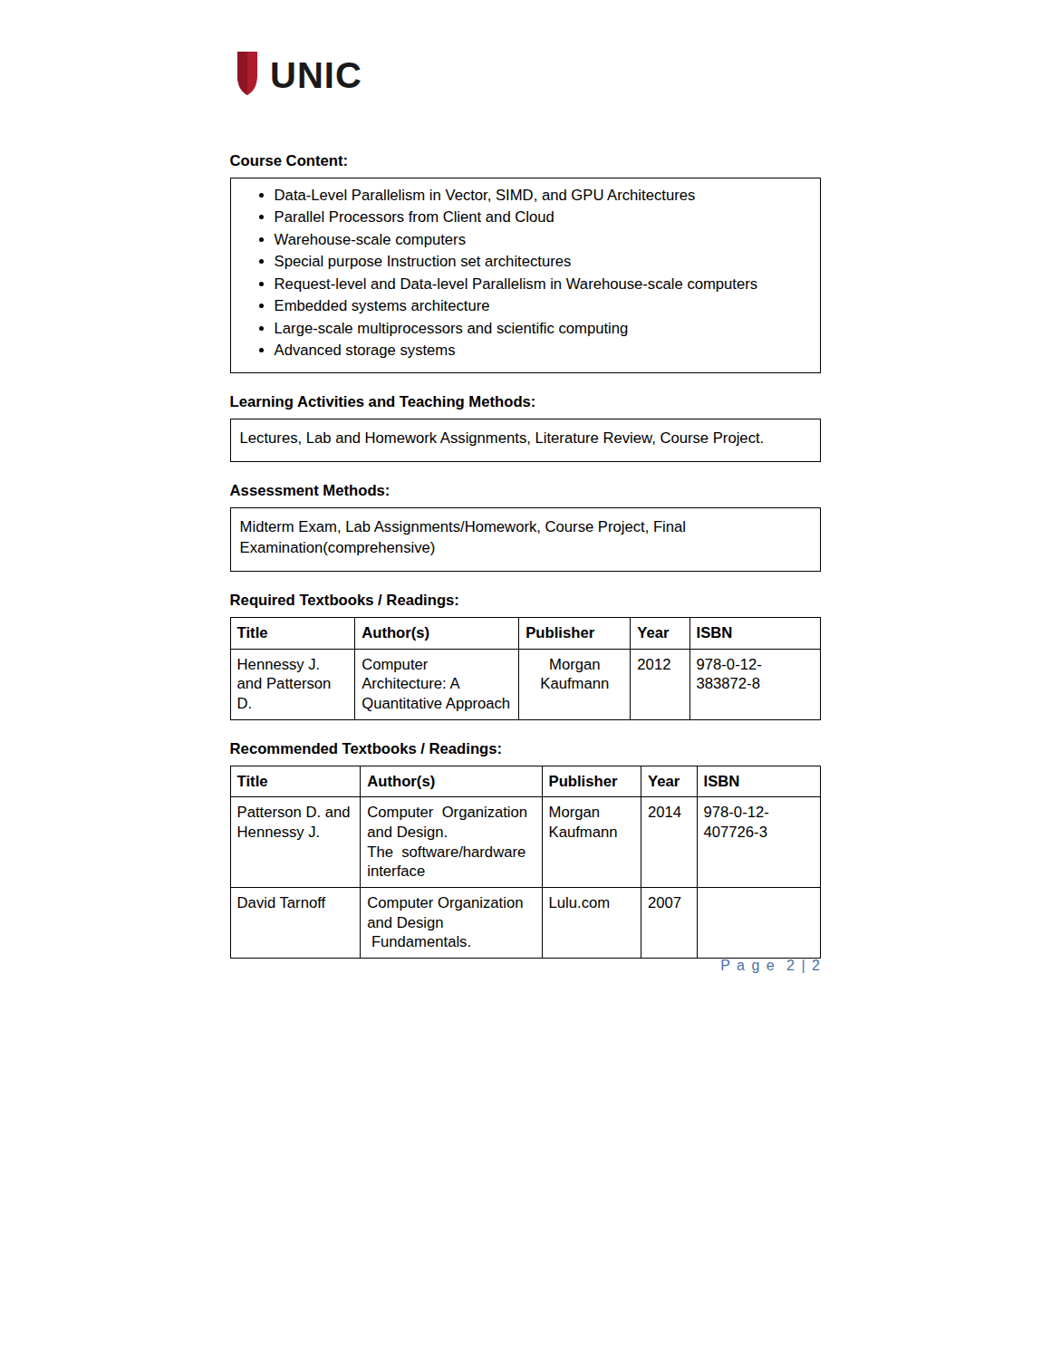UNIC
Course Content:
Data-Level Parallelism in Vector, SIMD, and GPU Architectures
Parallel Processors from Client and Cloud
Warehouse-scale computers
Special purpose Instruction set architectures
Request-level and Data-level Parallelism in Warehouse-scale computers
Embedded systems architecture
Large-scale multiprocessors and scientific computing
Advanced storage systems
Learning Activities and Teaching Methods:
Lectures, Lab and Homework Assignments, Literature Review, Course Project.
Assessment Methods:
Midterm Exam, Lab Assignments/Homework, Course Project, Final Examination(comprehensive)
Required Textbooks / Readings:
| Title | Author(s) | Publisher | Year | ISBN |
| --- | --- | --- | --- | --- |
| Hennessy J. and Patterson D. | Computer Architecture: A Quantitative Approach | Morgan Kaufmann | 2012 | 978-0-12-383872-8 |
Recommended Textbooks / Readings:
| Title | Author(s) | Publisher | Year | ISBN |
| --- | --- | --- | --- | --- |
| Patterson D. and Hennessy J. | Computer Organization and Design. The software/hardware interface | Morgan Kaufmann | 2014 | 978-0-12-407726-3 |
| David Tarnoff | Computer Organization and Design Fundamentals. | Lulu.com | 2007 | |
P a g e 2 | 2